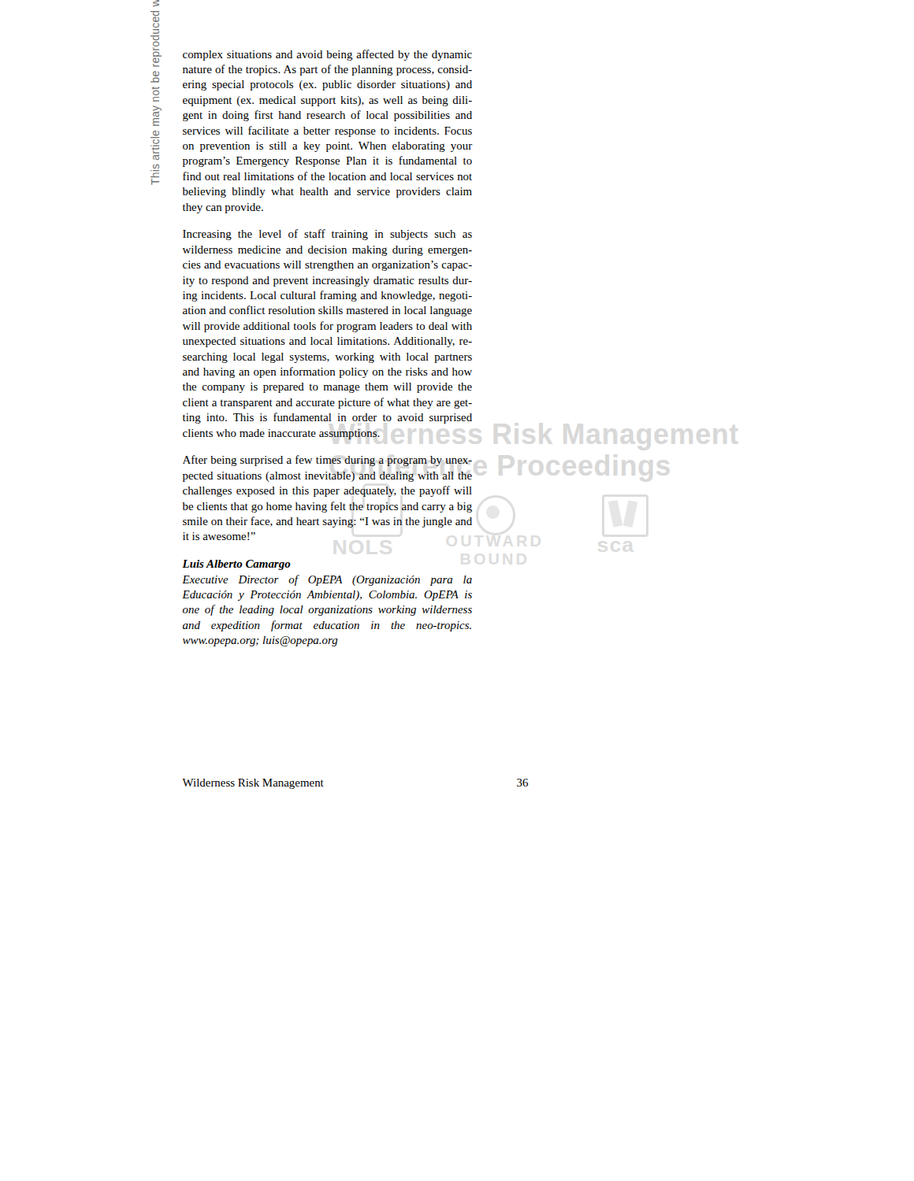This article may not be reproduced without the author's permission.
Wilderness Risk Management
Conference Proceedings
NOLS
OUTWARD
BOUND
sca
complex situations and avoid being affected by the dynamic nature of the tropics. As part of the planning process, considering special protocols (ex. public disorder situations) and equipment (ex. medical support kits), as well as being diligent in doing first hand research of local possibilities and services will facilitate a better response to incidents. Focus on prevention is still a key point. When elaborating your program’s Emergency Response Plan it is fundamental to find out real limitations of the location and local services not believing blindly what health and service providers claim they can provide.
Increasing the level of staff training in subjects such as wilderness medicine and decision making during emergencies and evacuations will strengthen an organization’s capacity to respond and prevent increasingly dramatic results during incidents. Local cultural framing and knowledge, negotiation and conflict resolution skills mastered in local language will provide additional tools for program leaders to deal with unexpected situations and local limitations. Additionally, researching local legal systems, working with local partners and having an open information policy on the risks and how the company is prepared to manage them will provide the client a transparent and accurate picture of what they are getting into. This is fundamental in order to avoid surprised clients who made inaccurate assumptions.
After being surprised a few times during a program by unexpected situations (almost inevitable) and dealing with all the challenges exposed in this paper adequately, the payoff will be clients that go home having felt the tropics and carry a big smile on their face, and heart saying: “I was in the jungle and it is awesome!”
Luis Alberto Camargo
Executive Director of OpEPA (Organización para la Educación y Protección Ambiental), Colombia. OpEPA is one of the leading local organizations working wilderness and expedition format education in the neo-tropics. www.opepa.org; luis@opepa.org
Wilderness Risk Management 36